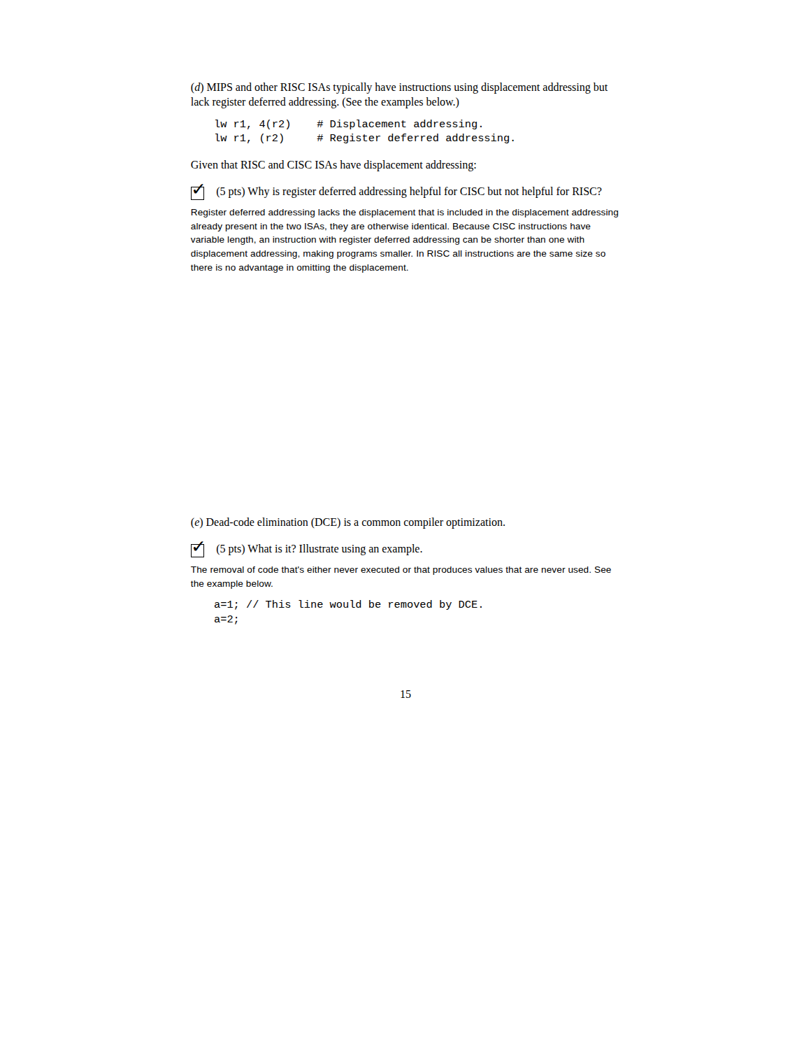(d) MIPS and other RISC ISAs typically have instructions using displacement addressing but lack register deferred addressing. (See the examples below.)
lw r1, 4(r2) # Displacement addressing. lw r1, (r2) # Register deferred addressing.
Given that RISC and CISC ISAs have displacement addressing:
✓
(5 pts) Why is register deferred addressing helpful for CISC but not helpful for RISC?
Register deferred addressing lacks the displacement that is included in the displacement addressing already present in the two ISAs, they are otherwise identical. Because CISC instructions have variable length, an instruction with register deferred addressing can be shorter than one with displacement addressing, making programs smaller. In RISC all instructions are the same size so there is no advantage in omitting the displacement.
(e) Dead-code elimination (DCE) is a common compiler optimization.
✓
(5 pts) What is it? Illustrate using an example.
The removal of code that's either never executed or that produces values that are never used. See the example below.
a=1; // This line would be removed by DCE. a=2;
15